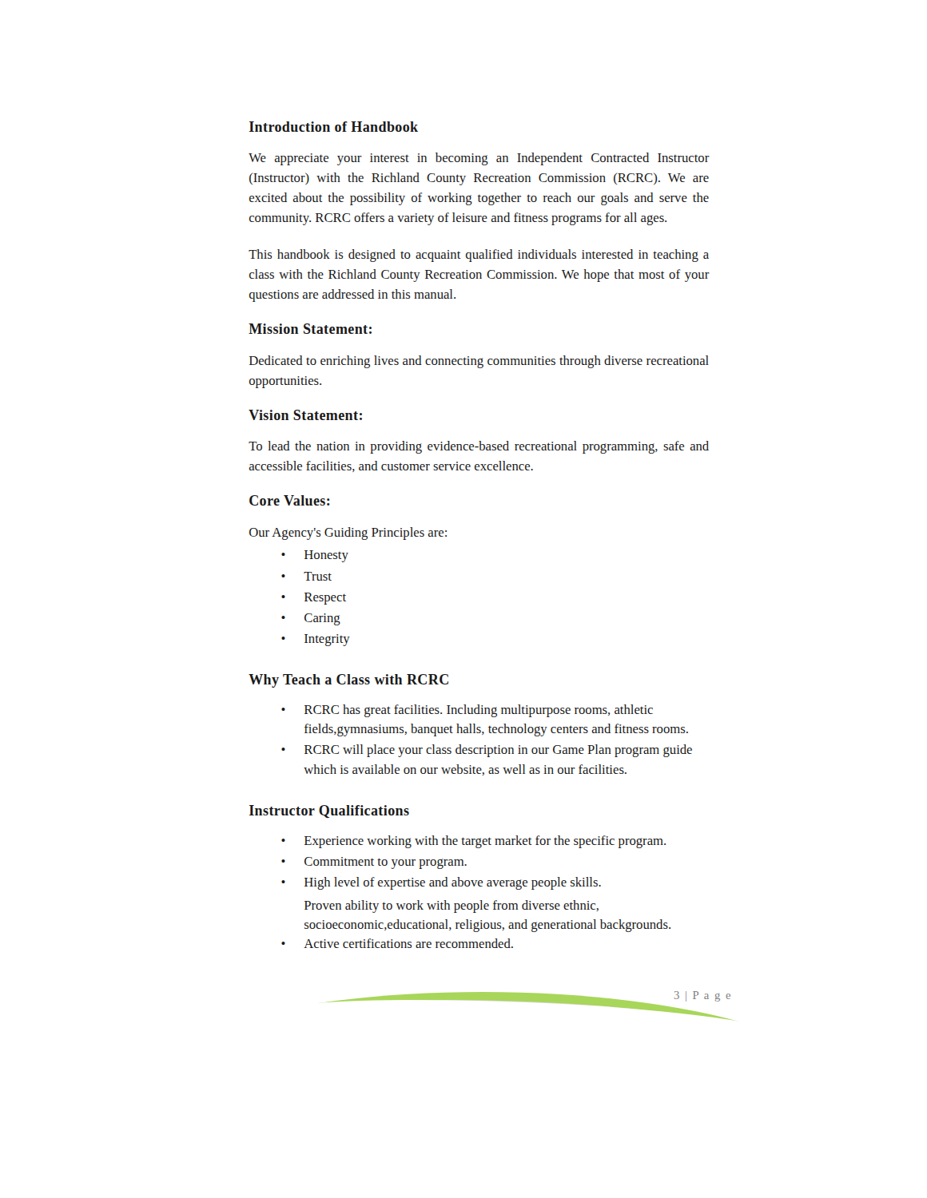Introduction of Handbook
We appreciate your interest in becoming an Independent Contracted Instructor (Instructor) with the Richland County Recreation Commission (RCRC). We are excited about the possibility of working together to reach our goals and serve the community. RCRC offers a variety of leisure and fitness programs for all ages.
This handbook is designed to acquaint qualified individuals interested in teaching a class with the Richland County Recreation Commission. We hope that most of your questions are addressed in this manual.
Mission Statement:
Dedicated to enriching lives and connecting communities through diverse recreational opportunities.
Vision Statement:
To lead the nation in providing evidence-based recreational programming, safe and accessible facilities, and customer service excellence.
Core Values:
Our Agency's Guiding Principles are:
Honesty
Trust
Respect
Caring
Integrity
Why Teach a Class with RCRC
RCRC has great facilities. Including multipurpose rooms, athletic fields,gymnasiums, banquet halls, technology centers and fitness rooms.
RCRC will place your class description in our Game Plan program guide which is available on our website, as well as in our facilities.
Instructor Qualifications
Experience working with the target market for the specific program.
Commitment to your program.
High level of expertise and above average people skills.
Proven ability to work with people from diverse ethnic, socioeconomic,educational, religious, and generational backgrounds.
Active certifications are recommended.
3 | P a g e